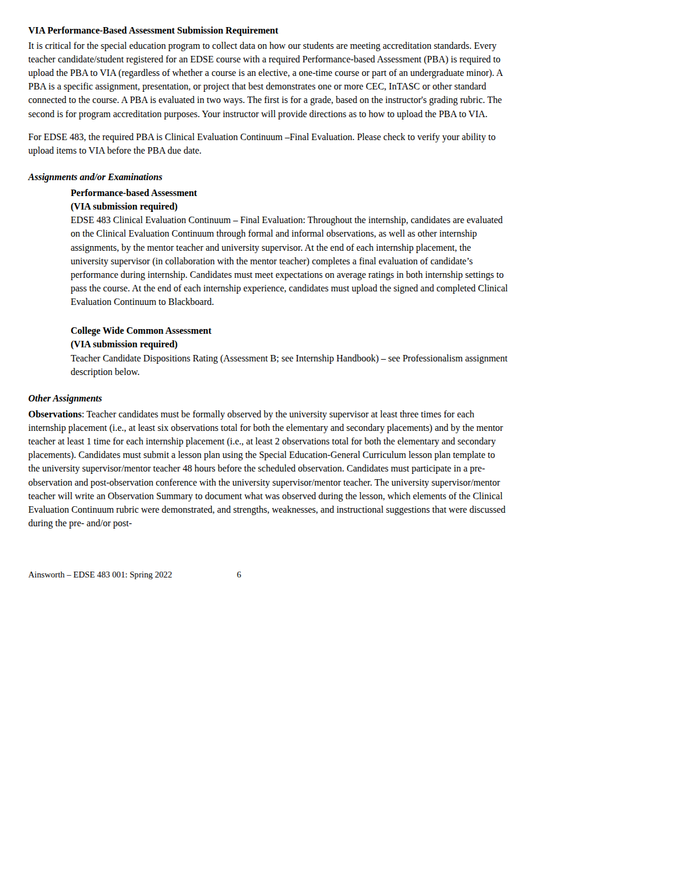VIA Performance-Based Assessment Submission Requirement
It is critical for the special education program to collect data on how our students are meeting accreditation standards. Every teacher candidate/student registered for an EDSE course with a required Performance-based Assessment (PBA) is required to upload the PBA to VIA (regardless of whether a course is an elective, a one-time course or part of an undergraduate minor). A PBA is a specific assignment, presentation, or project that best demonstrates one or more CEC, InTASC or other standard connected to the course. A PBA is evaluated in two ways. The first is for a grade, based on the instructor's grading rubric. The second is for program accreditation purposes. Your instructor will provide directions as to how to upload the PBA to VIA.
For EDSE 483, the required PBA is Clinical Evaluation Continuum –Final Evaluation. Please check to verify your ability to upload items to VIA before the PBA due date.
Assignments and/or Examinations
Performance-based Assessment
(VIA submission required)
EDSE 483 Clinical Evaluation Continuum – Final Evaluation: Throughout the internship, candidates are evaluated on the Clinical Evaluation Continuum through formal and informal observations, as well as other internship assignments, by the mentor teacher and university supervisor. At the end of each internship placement, the university supervisor (in collaboration with the mentor teacher) completes a final evaluation of candidate’s performance during internship. Candidates must meet expectations on average ratings in both internship settings to pass the course. At the end of each internship experience, candidates must upload the signed and completed Clinical Evaluation Continuum to Blackboard.
College Wide Common Assessment
(VIA submission required)
Teacher Candidate Dispositions Rating (Assessment B; see Internship Handbook) – see Professionalism assignment description below.
Other Assignments
Observations: Teacher candidates must be formally observed by the university supervisor at least three times for each internship placement (i.e., at least six observations total for both the elementary and secondary placements) and by the mentor teacher at least 1 time for each internship placement (i.e., at least 2 observations total for both the elementary and secondary placements). Candidates must submit a lesson plan using the Special Education-General Curriculum lesson plan template to the university supervisor/mentor teacher 48 hours before the scheduled observation. Candidates must participate in a pre-observation and post-observation conference with the university supervisor/mentor teacher. The university supervisor/mentor teacher will write an Observation Summary to document what was observed during the lesson, which elements of the Clinical Evaluation Continuum rubric were demonstrated, and strengths, weaknesses, and instructional suggestions that were discussed during the pre- and/or post-
Ainsworth – EDSE 483 001: Spring 2022 6